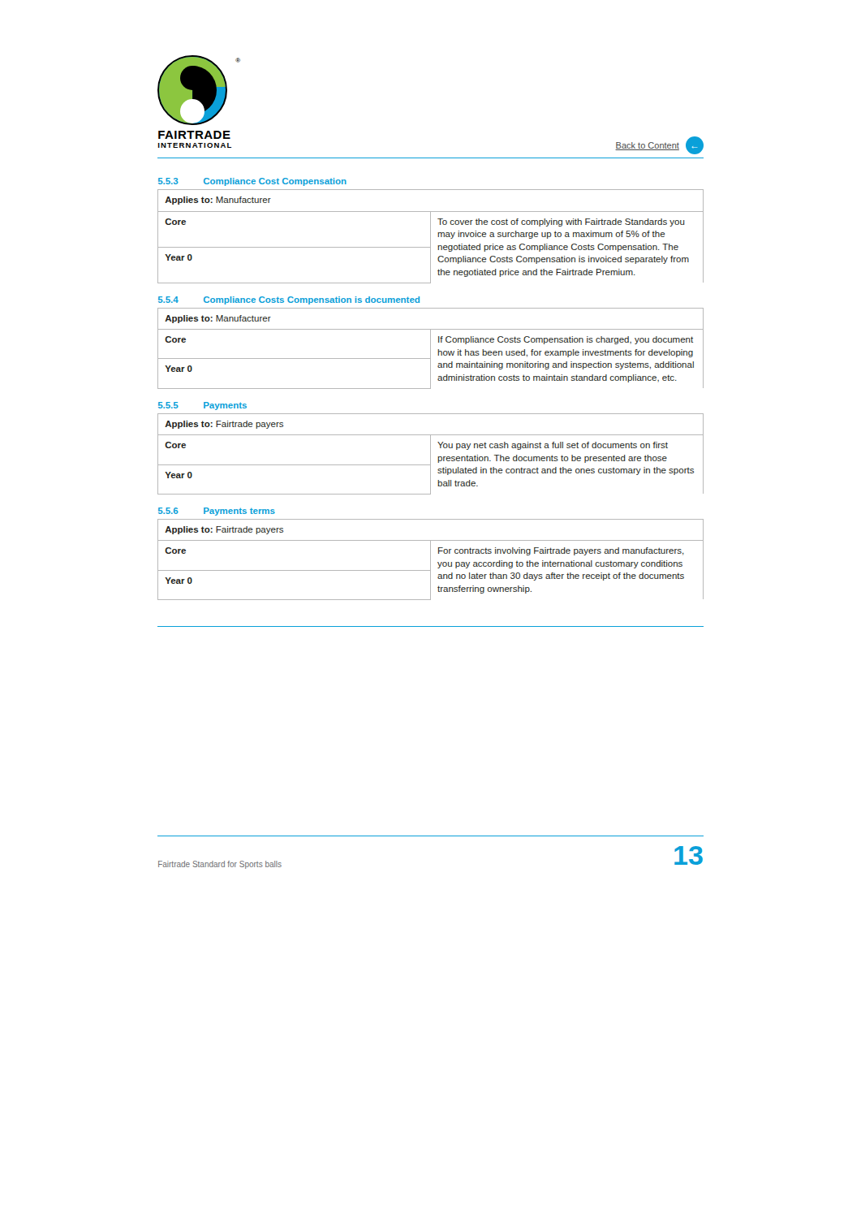®
FAIRTRADEINTERNATIONAL
Back to Content ←
5.5.3 Compliance Cost Compensation
| Applies to: Manufacturer |
| Core | To cover the cost of complying with Fairtrade Standards you may invoice a surcharge up to a maximum of 5% of the negotiated price as Compliance Costs Compensation. The Compliance Costs Compensation is invoiced separately from the negotiated price and the Fairtrade Premium. |
| Year 0 |
5.5.4 Compliance Costs Compensation is documented
| Applies to: Manufacturer |
| Core | If Compliance Costs Compensation is charged, you document how it has been used, for example investments for developing and maintaining monitoring and inspection systems, additional administration costs to maintain standard compliance, etc. |
| Year 0 |
5.5.5 Payments
| Applies to: Fairtrade payers |
| Core | You pay net cash against a full set of documents on first presentation. The documents to be presented are those stipulated in the contract and the ones customary in the sports ball trade. |
| Year 0 |
5.5.6 Payments terms
| Applies to: Fairtrade payers |
| Core | For contracts involving Fairtrade payers and manufacturers, you pay according to the international customary conditions and no later than 30 days after the receipt of the documents transferring ownership. |
| Year 0 |
Fairtrade Standard for Sports balls
13